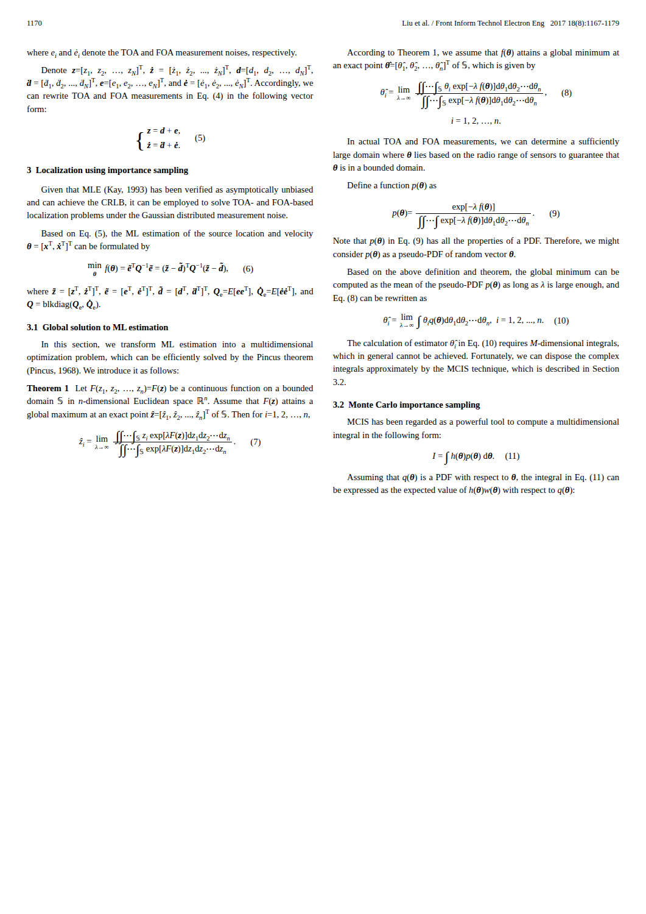1170
Liu et al. / Front Inform Technol Electron Eng 2017 18(8):1167-1179
where ei and ėi denote the TOA and FOA measurement noises, respectively.
Denote z=[z1, z2, …, zN]T, ż = [ż1, ż2, ..., żN]T, d=[d1, d2, …, dN]T, ḋ = [ḋ1, ḋ2, ..., ḋN]T, e=[e1, e2, …, eN]T, and ė = [ė1, ė2, ..., ėN]T. Accordingly, we can rewrite TOA and FOA measurements in Eq. (4) in the following vector form:
{
z = d + e,
ż = ḋ + ė.
(5)
3 Localization using importance sampling
Given that MLE (Kay, 1993) has been verified as asymptotically unbiased and can achieve the CRLB, it can be employed to solve TOA- and FOA-based localization problems under the Gaussian distributed measurement noise.
Based on Eq. (5), the ML estimation of the source location and velocity θ = [xT, ẋT]T can be formulated by
min θ f(θ) = ẽTQ−1ẽ = (z̃ − d̃)TQ−1(z̃ − d̃),
(6)
where z̃ = [zT, żT]T, ẽ = [eT, ėT]T, d̃ = [dT, ḋT]T, Qe=E[eeT], Q̇e=E[ėėT], and Q = blkdiag(Qe, Q̇e).
3.1 Global solution to ML estimation
In this section, we transform ML estimation into a multidimensional optimization problem, which can be efficiently solved by the Pincus theorem (Pincus, 1968). We introduce it as follows:
Theorem 1 Let F(z1, z2, …, zn)=F(z) be a continuous function on a bounded domain 𝕊 in n-dimensional Euclidean space ℝn. Assume that F(z) attains a global maximum at an exact point ẑ=[ẑ1, ẑ2, ..., ẑn]T of 𝕊. Then for i=1, 2, …, n,
ẑi = lim λ→∞ ∫∫⋯∫𝕊 zi exp[λF(z)]dz1dz2⋯dzn ∫∫⋯∫𝕊 exp[λF(z)]dz1dz2⋯dzn .
(7)
According to Theorem 1, we assume that f(θ) attains a global minimum at an exact point θ̂=[θ̂1, θ̂2, …, θ̂n]T of 𝕊, which is given by
θ̂i = lim λ→∞ ∫∫⋯∫𝕊 θi exp[−λ f(θ)]dθ1dθ2⋯dθn ∫∫⋯∫𝕊 exp[−λ f(θ)]dθ1dθ2⋯dθn ,
(8)
i = 1, 2, …, n.
In actual TOA and FOA measurements, we can determine a sufficiently large domain where θ lies based on the radio range of sensors to guarantee that θ is in a bounded domain.
Define a function p(θ) as
p(θ)= exp[−λ f(θ)] ∫∫⋯∫ exp[−λ f(θ)]dθ1dθ2⋯dθn .
(9)
Note that p(θ) in Eq. (9) has all the properties of a PDF. Therefore, we might consider p(θ) as a pseudo-PDF of random vector θ.
Based on the above definition and theorem, the global minimum can be computed as the mean of the pseudo-PDF p(θ) as long as λ is large enough, and Eq. (8) can be rewritten as
θ̂i = lim λ→∞ ∫ θiq(θ)dθ1dθ2⋯dθn, i = 1, 2, ..., n.
(10)
The calculation of estimator θ̂i in Eq. (10) requires M-dimensional integrals, which in general cannot be achieved. Fortunately, we can dispose the complex integrals approximately by the MCIS technique, which is described in Section 3.2.
3.2 Monte Carlo importance sampling
MCIS has been regarded as a powerful tool to compute a multidimensional integral in the following form:
I = ∫ h(θ)p(θ) dθ.
(11)
Assuming that q(θ) is a PDF with respect to θ, the integral in Eq. (11) can be expressed as the expected value of h(θ)w(θ) with respect to q(θ):